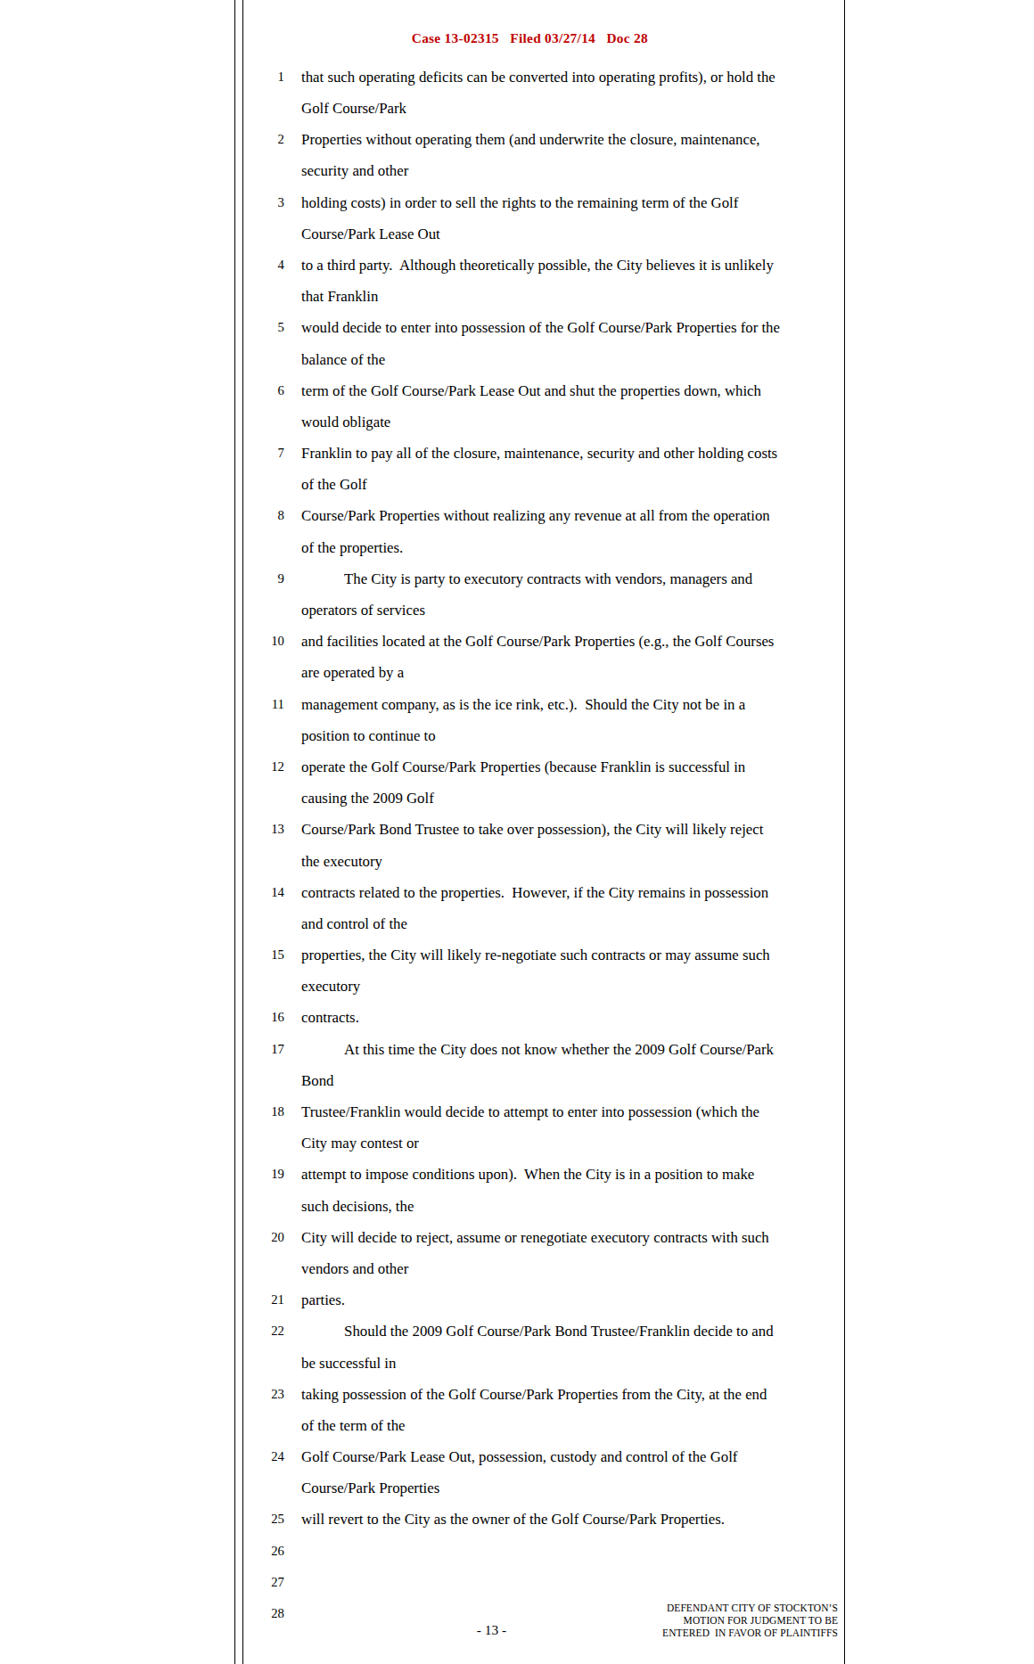Case 13-02315 Filed 03/27/14 Doc 28
that such operating deficits can be converted into operating profits), or hold the Golf Course/Park
Properties without operating them (and underwrite the closure, maintenance, security and other
holding costs) in order to sell the rights to the remaining term of the Golf Course/Park Lease Out
to a third party. Although theoretically possible, the City believes it is unlikely that Franklin
would decide to enter into possession of the Golf Course/Park Properties for the balance of the
term of the Golf Course/Park Lease Out and shut the properties down, which would obligate
Franklin to pay all of the closure, maintenance, security and other holding costs of the Golf
Course/Park Properties without realizing any revenue at all from the operation of the properties.
The City is party to executory contracts with vendors, managers and operators of services
and facilities located at the Golf Course/Park Properties (e.g., the Golf Courses are operated by a
management company, as is the ice rink, etc.). Should the City not be in a position to continue to
operate the Golf Course/Park Properties (because Franklin is successful in causing the 2009 Golf
Course/Park Bond Trustee to take over possession), the City will likely reject the executory
contracts related to the properties. However, if the City remains in possession and control of the
properties, the City will likely re-negotiate such contracts or may assume such executory
contracts.
At this time the City does not know whether the 2009 Golf Course/Park Bond
Trustee/Franklin would decide to attempt to enter into possession (which the City may contest or
attempt to impose conditions upon). When the City is in a position to make such decisions, the
City will decide to reject, assume or renegotiate executory contracts with such vendors and other
parties.
Should the 2009 Golf Course/Park Bond Trustee/Franklin decide to and be successful in
taking possession of the Golf Course/Park Properties from the City, at the end of the term of the
Golf Course/Park Lease Out, possession, custody and control of the Golf Course/Park Properties
will revert to the City as the owner of the Golf Course/Park Properties.
- 13 -
DEFENDANT CITY OF STOCKTON’S
MOTION FOR JUDGMENT TO BE
ENTERED IN FAVOR OF PLAINTIFFS